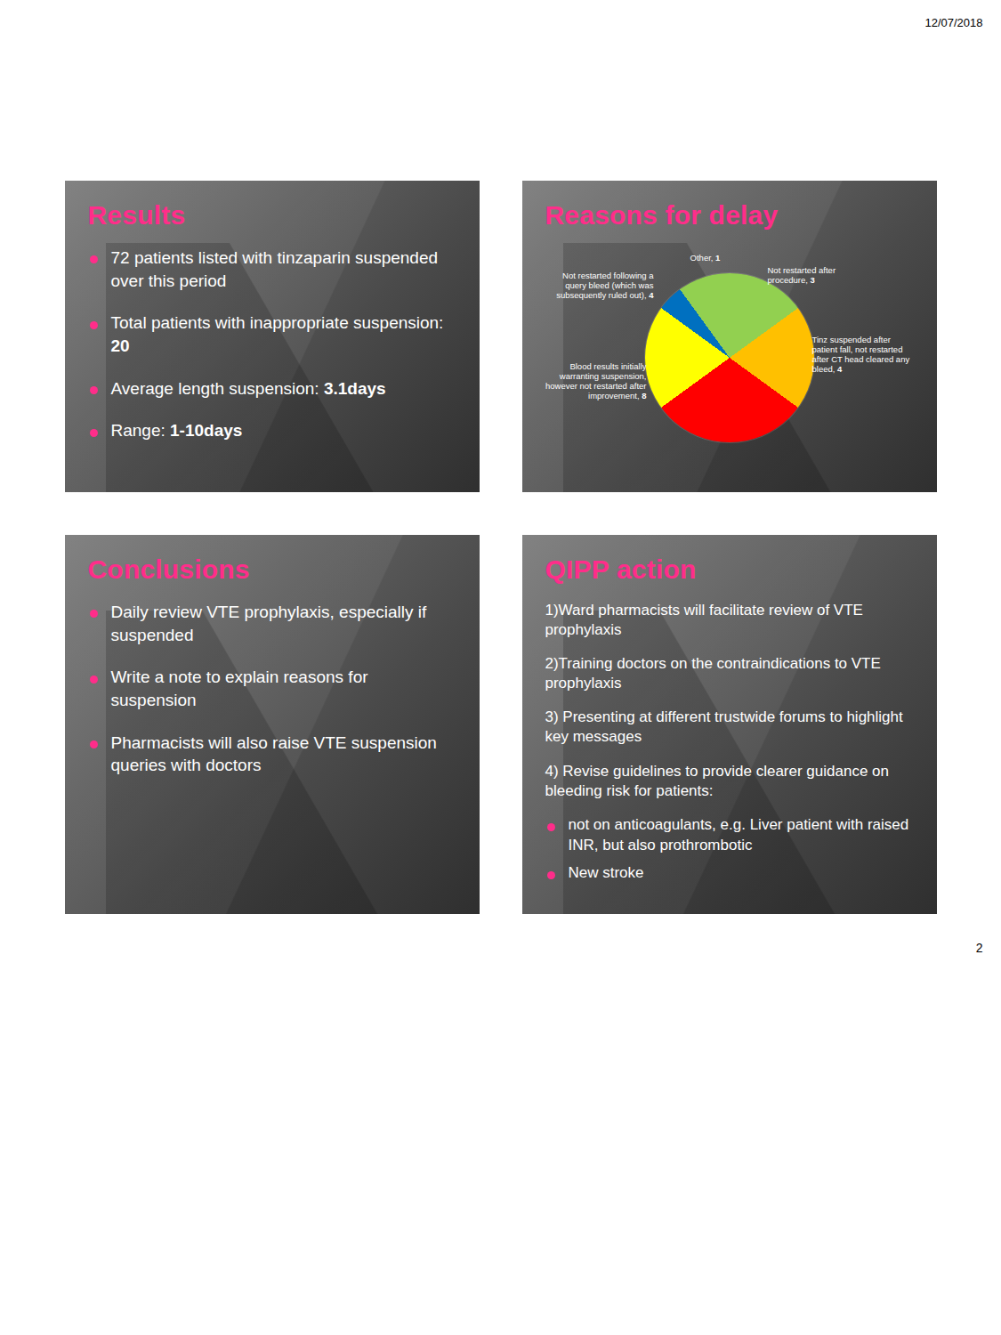12/07/2018
Results
72 patients listed with tinzaparin suspended over this period
Total patients with inappropriate suspension: 20
Average length suspension: 3.1days
Range: 1-10days
Reasons for delay
Not restarted following a query bleed (which was subsequently ruled out), 4
Other, 1
Not restarted after procedure, 3
Tinz suspended after patient fall, not restarted after CT head cleared any bleed, 4
Blood results initially warranting suspension, however not restarted after improvement, 8
Conclusions
Daily review VTE prophylaxis, especially if suspended
Write a note to explain reasons for suspension
Pharmacists will also raise VTE suspension queries with doctors
QIPP action
1)Ward pharmacists will facilitate review of VTE prophylaxis
2)Training doctors on the contraindications to VTE prophylaxis
3) Presenting at different trustwide forums to highlight key messages
4) Revise guidelines to provide clearer guidance on bleeding risk for patients:
not on anticoagulants, e.g. Liver patient with raised INR, but also prothrombotic
New stroke
2